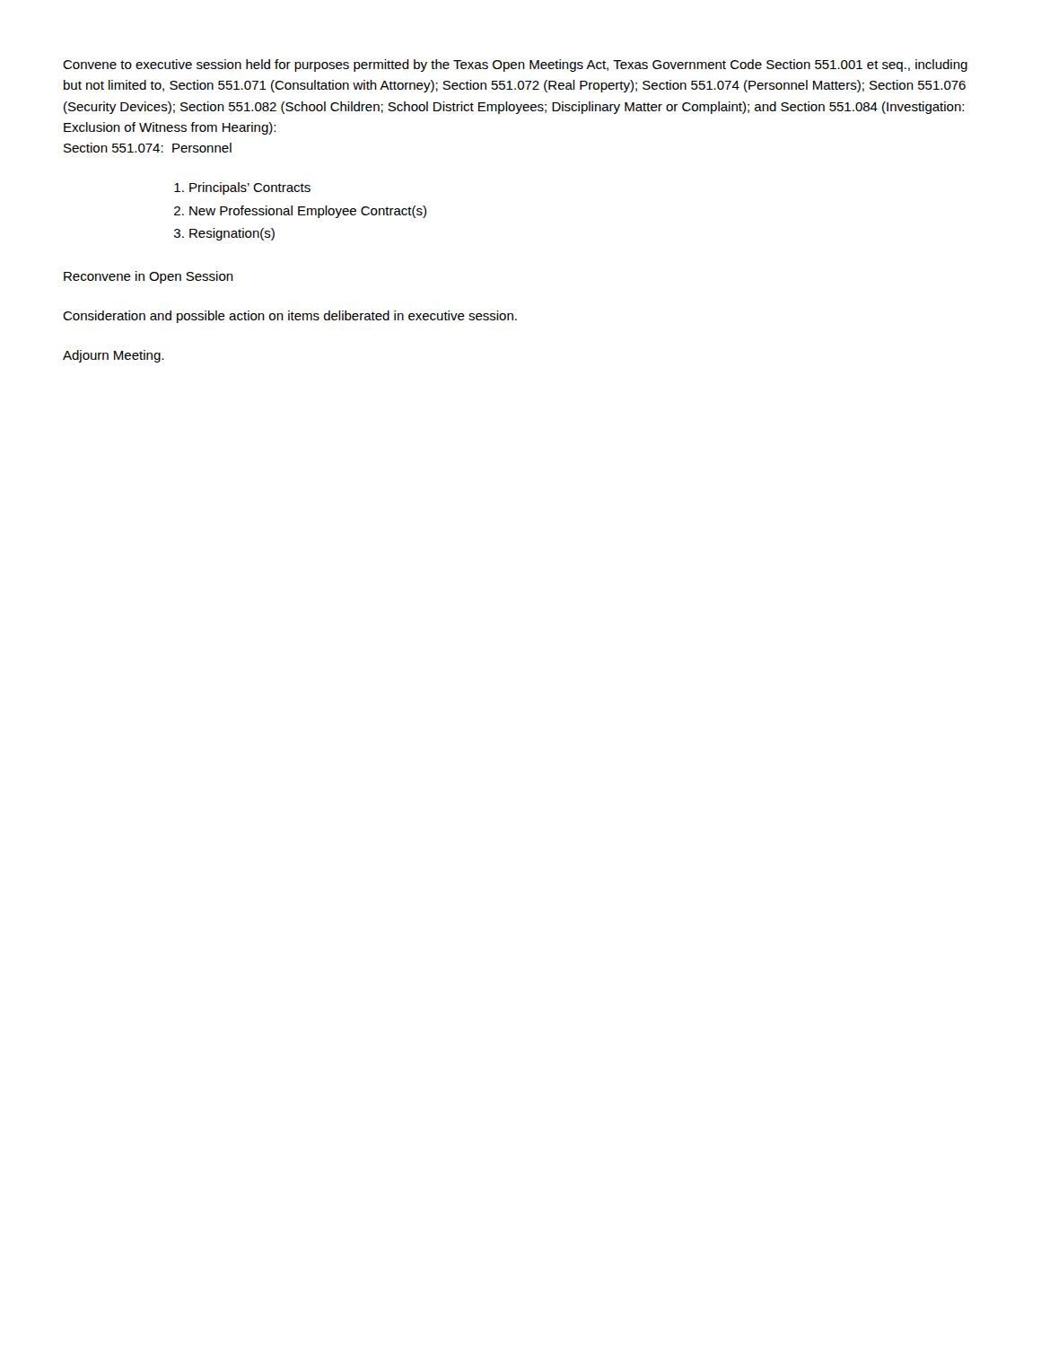Convene to executive session held for purposes permitted by the Texas Open Meetings Act, Texas Government Code Section 551.001 et seq., including but not limited to, Section 551.071 (Consultation with Attorney); Section 551.072 (Real Property); Section 551.074 (Personnel Matters); Section 551.076 (Security Devices); Section 551.082 (School Children; School District Employees; Disciplinary Matter or Complaint); and Section 551.084 (Investigation: Exclusion of Witness from Hearing):
Section 551.074: Personnel
Principals’ Contracts
New Professional Employee Contract(s)
Resignation(s)
Reconvene in Open Session
Consideration and possible action on items deliberated in executive session.
Adjourn Meeting.